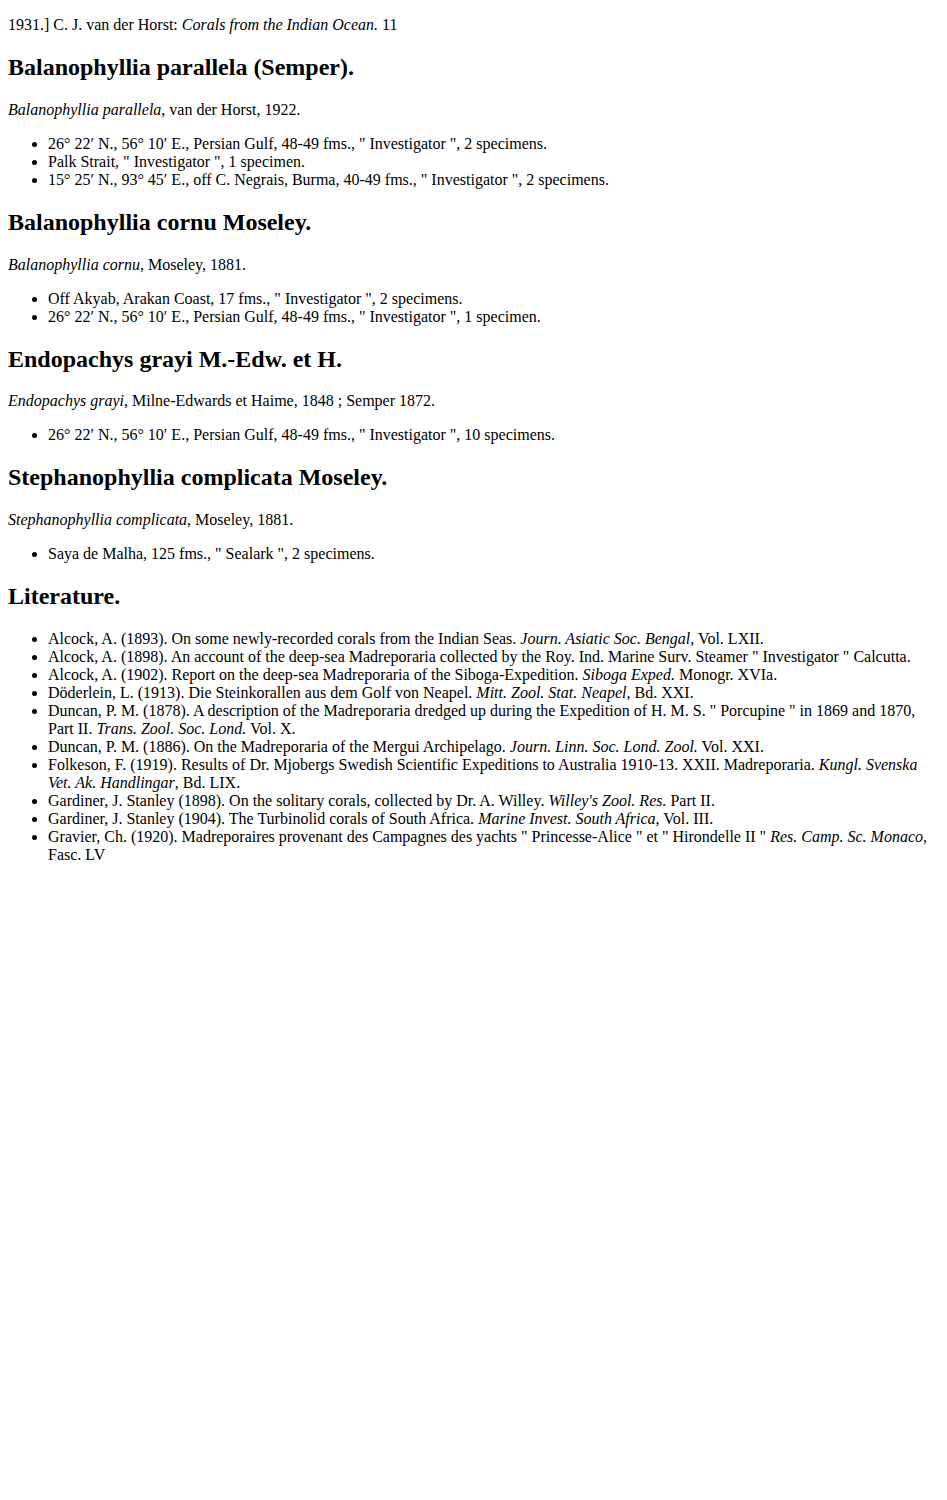1931.] C. J. van der Horst: Corals from the Indian Ocean. 11
Balanophyllia parallela (Semper).
Balanophyllia parallela, van der Horst, 1922.
26° 22′ N., 56° 10′ E., Persian Gulf, 48-49 fms., " Investigator ", 2 specimens.
Palk Strait, " Investigator ", 1 specimen.
15° 25′ N., 93° 45′ E., off C. Negrais, Burma, 40-49 fms., " Investigator ", 2 specimens.
Balanophyllia cornu Moseley.
Balanophyllia cornu, Moseley, 1881.
Off Akyab, Arakan Coast, 17 fms., " Investigator ", 2 specimens.
26° 22′ N., 56° 10′ E., Persian Gulf, 48-49 fms., " Investigator ", 1 specimen.
Endopachys grayi M.-Edw. et H.
Endopachys grayi, Milne-Edwards et Haime, 1848 ; Semper 1872.
26° 22′ N., 56° 10′ E., Persian Gulf, 48-49 fms., " Investigator ", 10 specimens.
Stephanophyllia complicata Moseley.
Stephanophyllia complicata, Moseley, 1881.
Saya de Malha, 125 fms., " Sealark ", 2 specimens.
Literature.
Alcock, A. (1893). On some newly-recorded corals from the Indian Seas. Journ. Asiatic Soc. Bengal, Vol. LXII.
Alcock, A. (1898). An account of the deep-sea Madreporaria collected by the Roy. Ind. Marine Surv. Steamer " Investigator " Calcutta.
Alcock, A. (1902). Report on the deep-sea Madreporaria of the Siboga-Expedition. Siboga Exped. Monogr. XVIa.
Döderlein, L. (1913). Die Steinkorallen aus dem Golf von Neapel. Mitt. Zool. Stat. Neapel, Bd. XXI.
Duncan, P. M. (1878). A description of the Madreporaria dredged up during the Expedition of H. M. S. " Porcupine " in 1869 and 1870, Part II. Trans. Zool. Soc. Lond. Vol. X.
Duncan, P. M. (1886). On the Madreporaria of the Mergui Archipelago. Journ. Linn. Soc. Lond. Zool. Vol. XXI.
Folkeson, F. (1919). Results of Dr. Mjobergs Swedish Scientific Expeditions to Australia 1910-13. XXII. Madreporaria. Kungl. Svenska Vet. Ak. Handlingar, Bd. LIX.
Gardiner, J. Stanley (1898). On the solitary corals, collected by Dr. A. Willey. Willey's Zool. Res. Part II.
Gardiner, J. Stanley (1904). The Turbinolid corals of South Africa. Marine Invest. South Africa, Vol. III.
Gravier, Ch. (1920). Madreporaires provenant des Campagnes des yachts " Princesse-Alice " et " Hirondelle II " Res. Camp. Sc. Monaco, Fasc. LV